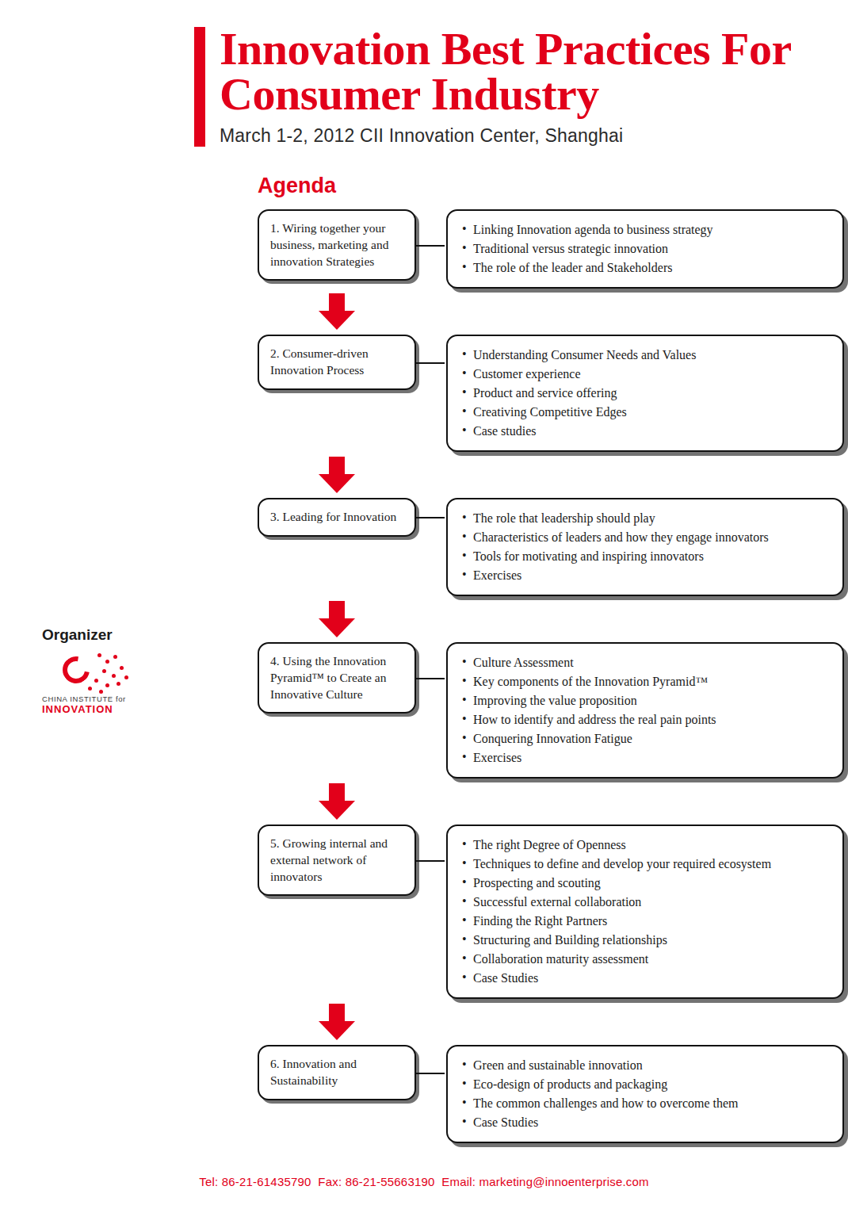Innovation Best Practices For
Consumer Industry
March 1-2, 2012 CII Innovation Center, Shanghai
Agenda
Organizer
CHINA INSTITUTE for INNOVATION
1. Wiring together your business, marketing and innovation Strategies
Linking Innovation agenda to business strategy
Traditional versus strategic innovation
The role of the leader and Stakeholders
2. Consumer-driven Innovation Process
Understanding Consumer Needs and Values
Customer experience
Product and service offering
Creativing Competitive Edges
Case studies
3. Leading for Innovation
The role that leadership should play
Characteristics of leaders and how they engage innovators
Tools for motivating and inspiring innovators
Exercises
4. Using the Innovation Pyramid™ to Create an Innovative Culture
Culture Assessment
Key components of the Innovation Pyramid™
Improving the value proposition
How to identify and address the real pain points
Conquering Innovation Fatigue
Exercises
5. Growing internal and external network of innovators
The right Degree of Openness
Techniques to define and develop your required ecosystem
Prospecting and scouting
Successful external collaboration
Finding the Right Partners
Structuring and Building relationships
Collaboration maturity assessment
Case Studies
6. Innovation and Sustainability
Green and sustainable innovation
Eco-design of products and packaging
The common challenges and how to overcome them
Case Studies
Tel: 86-21-61435790 Fax: 86-21-55663190 Email: marketing@innoenterprise.com